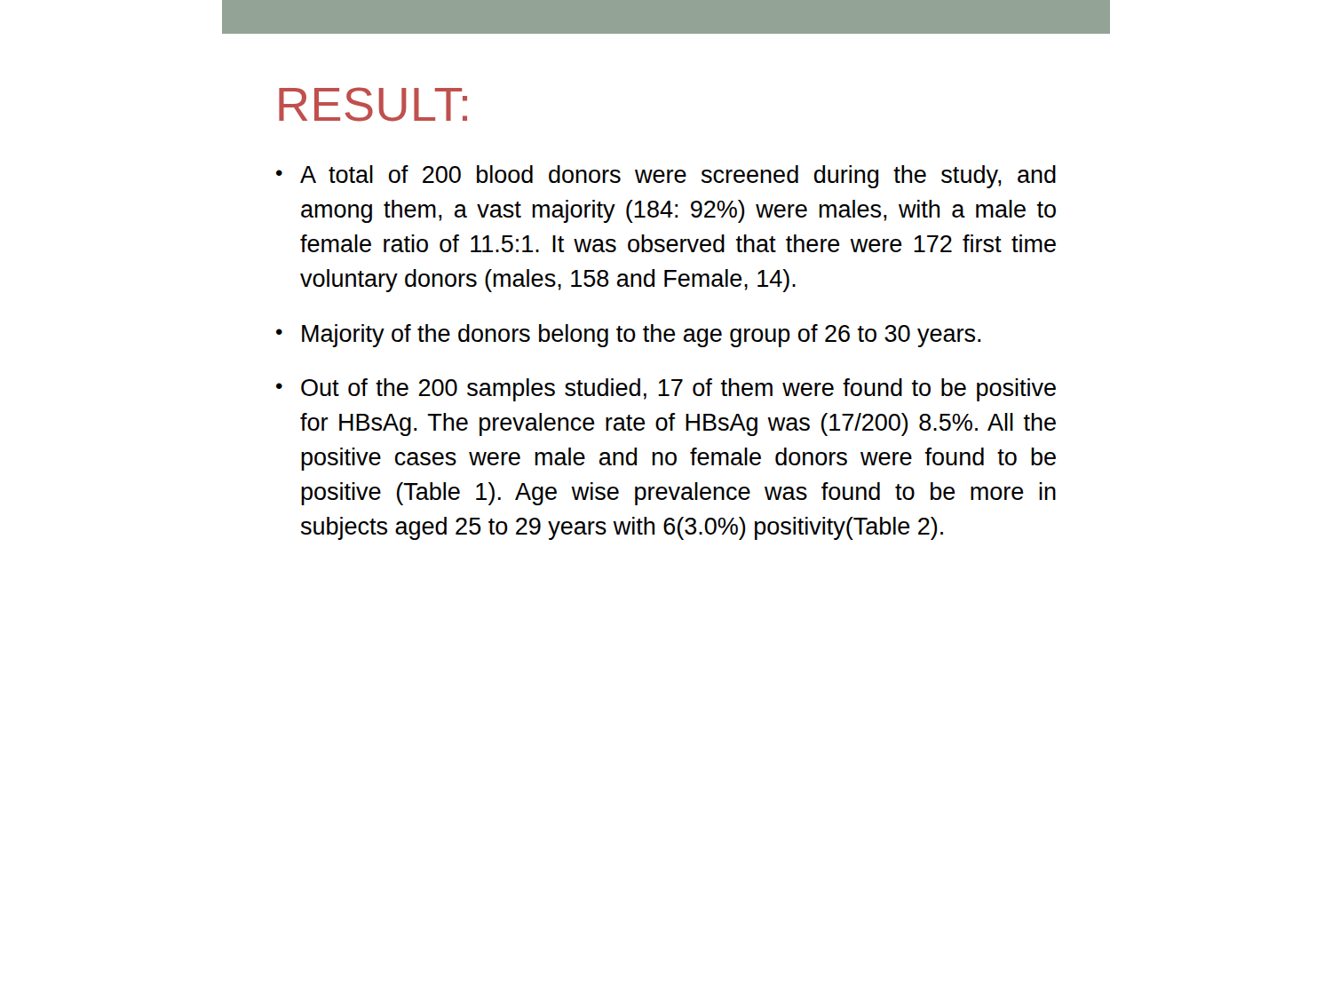RESULT:
A total of 200 blood donors were screened during the study, and among them, a vast majority (184: 92%) were males, with a male to female ratio of 11.5:1. It was observed that there were 172 first time voluntary donors (males, 158 and Female, 14).
Majority of the donors belong to the age group of 26 to 30 years.
Out of the 200 samples studied, 17 of them were found to be positive for HBsAg. The prevalence rate of HBsAg was (17/200) 8.5%. All the positive cases were male and no female donors were found to be positive (Table 1). Age wise prevalence was found to be more in subjects aged 25 to 29 years with 6(3.0%) positivity(Table 2).